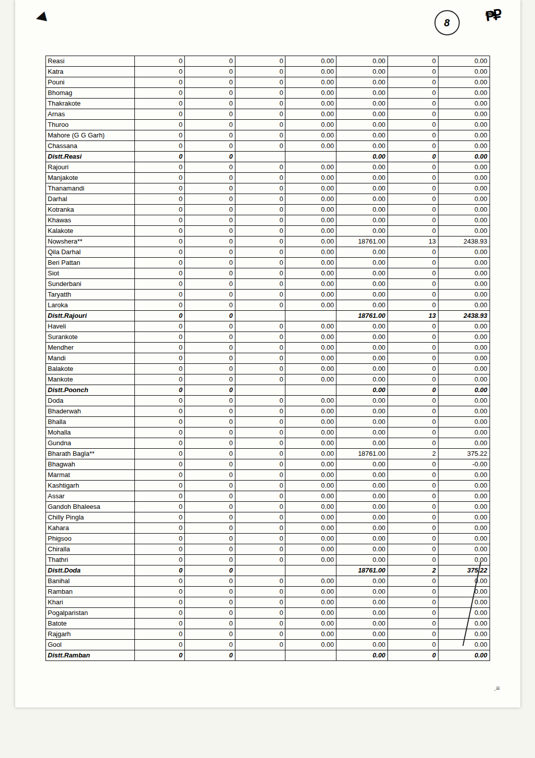◀
8
₱₽
| Reasi | 0 | 0 | 0 | 0.00 | 0.00 | 0 | 0.00 |
| Katra | 0 | 0 | 0 | 0.00 | 0.00 | 0 | 0.00 |
| Pouni | 0 | 0 | 0 | 0.00 | 0.00 | 0 | 0.00 |
| Bhomag | 0 | 0 | 0 | 0.00 | 0.00 | 0 | 0.00 |
| Thakrakote | 0 | 0 | 0 | 0.00 | 0.00 | 0 | 0.00 |
| Arnas | 0 | 0 | 0 | 0.00 | 0.00 | 0 | 0.00 |
| Thuroo | 0 | 0 | 0 | 0.00 | 0.00 | 0 | 0.00 |
| Mahore (G G Garh) | 0 | 0 | 0 | 0.00 | 0.00 | 0 | 0.00 |
| Chassana | 0 | 0 | 0 | 0.00 | 0.00 | 0 | 0.00 |
| Distt.Reasi | 0 | 0 | | | 0.00 | 0 | 0.00 |
| Rajouri | 0 | 0 | 0 | 0.00 | 0.00 | 0 | 0.00 |
| Manjakote | 0 | 0 | 0 | 0.00 | 0.00 | 0 | 0.00 |
| Thanamandi | 0 | 0 | 0 | 0.00 | 0.00 | 0 | 0.00 |
| Darhal | 0 | 0 | 0 | 0.00 | 0.00 | 0 | 0.00 |
| Kotranka | 0 | 0 | 0 | 0.00 | 0.00 | 0 | 0.00 |
| Khawas | 0 | 0 | 0 | 0.00 | 0.00 | 0 | 0.00 |
| Kalakote | 0 | 0 | 0 | 0.00 | 0.00 | 0 | 0.00 |
| Nowshera** | 0 | 0 | 0 | 0.00 | 18761.00 | 13 | 2438.93 |
| Qila Darhal | 0 | 0 | 0 | 0.00 | 0.00 | 0 | 0.00 |
| Beri Pattan | 0 | 0 | 0 | 0.00 | 0.00 | 0 | 0.00 |
| Siot | 0 | 0 | 0 | 0.00 | 0.00 | 0 | 0.00 |
| Sunderbani | 0 | 0 | 0 | 0.00 | 0.00 | 0 | 0.00 |
| Taryatth | 0 | 0 | 0 | 0.00 | 0.00 | 0 | 0.00 |
| Laroka | 0 | 0 | 0 | 0.00 | 0.00 | 0 | 0.00 |
| Distt.Rajouri | 0 | 0 | | | 18761.00 | 13 | 2438.93 |
| Haveli | 0 | 0 | 0 | 0.00 | 0.00 | 0 | 0.00 |
| Surankote | 0 | 0 | 0 | 0.00 | 0.00 | 0 | 0.00 |
| Mendher | 0 | 0 | 0 | 0.00 | 0.00 | 0 | 0.00 |
| Mandi | 0 | 0 | 0 | 0.00 | 0.00 | 0 | 0.00 |
| Balakote | 0 | 0 | 0 | 0.00 | 0.00 | 0 | 0.00 |
| Mankote | 0 | 0 | 0 | 0.00 | 0.00 | 0 | 0.00 |
| Distt.Poonch | 0 | 0 | | | 0.00 | 0 | 0.00 |
| Doda | 0 | 0 | 0 | 0.00 | 0.00 | 0 | 0.00 |
| Bhaderwah | 0 | 0 | 0 | 0.00 | 0.00 | 0 | 0.00 |
| Bhalla | 0 | 0 | 0 | 0.00 | 0.00 | 0 | 0.00 |
| Mohalla | 0 | 0 | 0 | 0.00 | 0.00 | 0 | 0.00 |
| Gundna | 0 | 0 | 0 | 0.00 | 0.00 | 0 | 0.00 |
| Bharath Bagla** | 0 | 0 | 0 | 0.00 | 18761.00 | 2 | 375.22 |
| Bhagwah | 0 | 0 | 0 | 0.00 | 0.00 | 0 | -0.00 |
| Marmat | 0 | 0 | 0 | 0.00 | 0.00 | 0 | 0.00 |
| Kashtigarh | 0 | 0 | 0 | 0.00 | 0.00 | 0 | 0.00 |
| Assar | 0 | 0 | 0 | 0.00 | 0.00 | 0 | 0.00 |
| Gandoh Bhaleesa | 0 | 0 | 0 | 0.00 | 0.00 | 0 | 0.00 |
| Chilly Pingla | 0 | 0 | 0 | 0.00 | 0.00 | 0 | 0.00 |
| Kahara | 0 | 0 | 0 | 0.00 | 0.00 | 0 | 0.00 |
| Phigsoo | 0 | 0 | 0 | 0.00 | 0.00 | 0 | 0.00 |
| Chiralla | 0 | 0 | 0 | 0.00 | 0.00 | 0 | 0.00 |
| Thathri | 0 | 0 | 0 | 0.00 | 0.00 | 0 | 0.00 |
| Distt.Doda | 0 | 0 | | | 18761.00 | 2 | 375.22 |
| Banihal | 0 | 0 | 0 | 0.00 | 0.00 | 0 | 0.00 |
| Ramban | 0 | 0 | 0 | 0.00 | 0.00 | 0 | 0.00 |
| Khari | 0 | 0 | 0 | 0.00 | 0.00 | 0 | 0.00 |
| Pogalparistan | 0 | 0 | 0 | 0.00 | 0.00 | 0 | 0.00 |
| Batote | 0 | 0 | 0 | 0.00 | 0.00 | 0 | 0.00 |
| Rajgarh | 0 | 0 | 0 | 0.00 | 0.00 | 0 | 0.00 |
| Gool | 0 | 0 | 0 | 0.00 | 0.00 | 0 | 0.00 |
| Distt.Ramban | 0 | 0 | | | 0.00 | 0 | 0.00 |
.≡